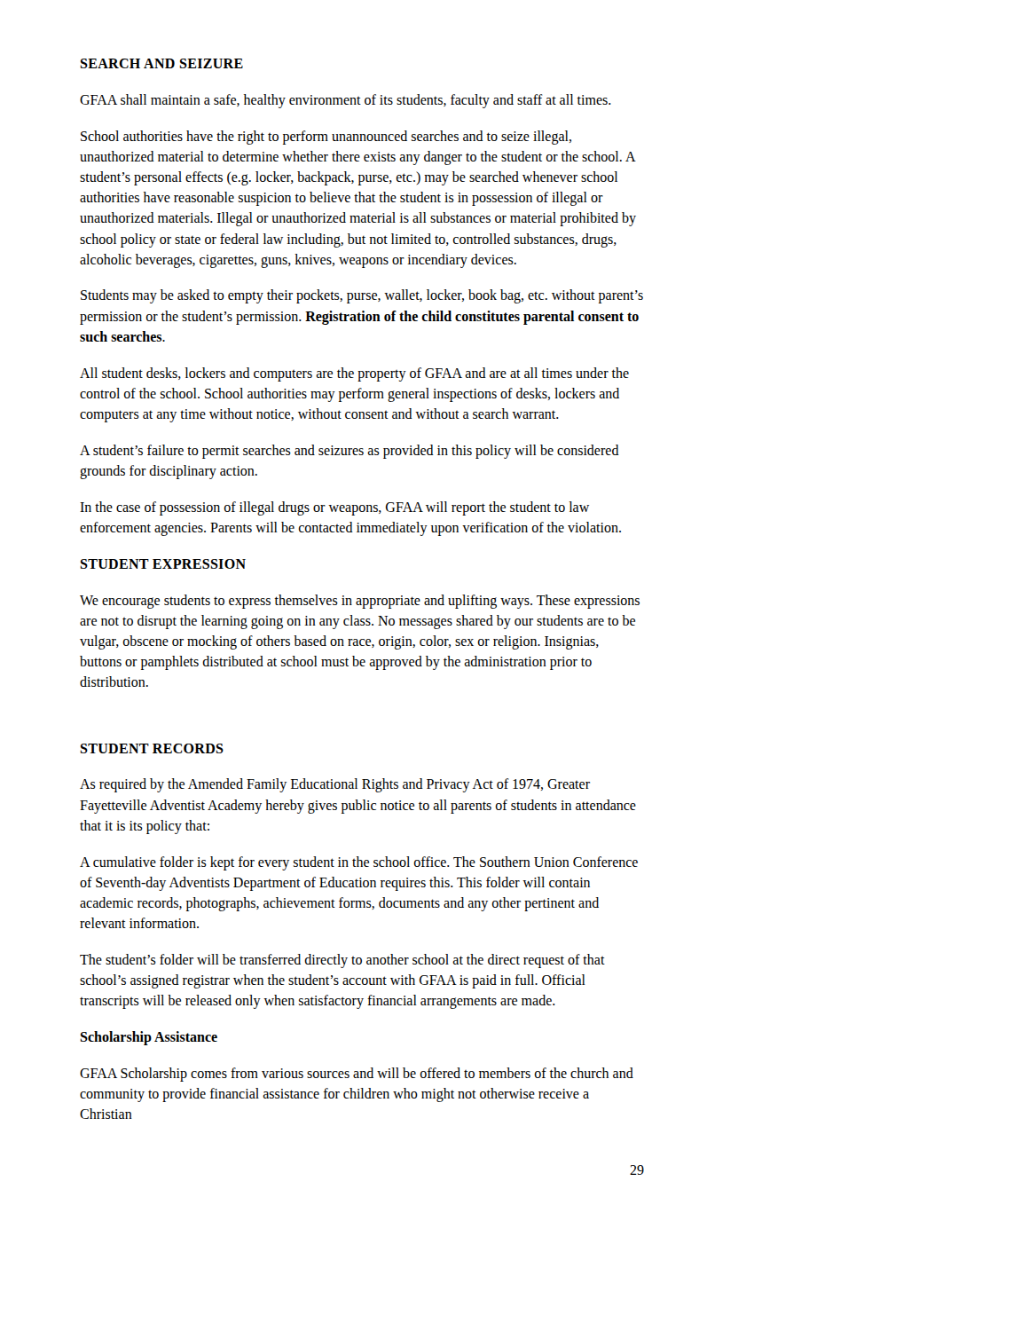SEARCH AND SEIZURE
GFAA shall maintain a safe, healthy environment of its students, faculty and staff at all times.
School authorities have the right to perform unannounced searches and to seize illegal, unauthorized material to determine whether there exists any danger to the student or the school. A student’s personal effects (e.g. locker, backpack, purse, etc.) may be searched whenever school authorities have reasonable suspicion to believe that the student is in possession of illegal or unauthorized materials. Illegal or unauthorized material is all substances or material prohibited by school policy or state or federal law including, but not limited to, controlled substances, drugs, alcoholic beverages, cigarettes, guns, knives, weapons or incendiary devices.
Students may be asked to empty their pockets, purse, wallet, locker, book bag, etc. without parent’s permission or the student’s permission. Registration of the child constitutes parental consent to such searches.
All student desks, lockers and computers are the property of GFAA and are at all times under the control of the school. School authorities may perform general inspections of desks, lockers and computers at any time without notice, without consent and without a search warrant.
A student’s failure to permit searches and seizures as provided in this policy will be considered grounds for disciplinary action.
In the case of possession of illegal drugs or weapons, GFAA will report the student to law enforcement agencies. Parents will be contacted immediately upon verification of the violation.
STUDENT EXPRESSION
We encourage students to express themselves in appropriate and uplifting ways. These expressions are not to disrupt the learning going on in any class. No messages shared by our students are to be vulgar, obscene or mocking of others based on race, origin, color, sex or religion. Insignias, buttons or pamphlets distributed at school must be approved by the administration prior to distribution.
STUDENT RECORDS
As required by the Amended Family Educational Rights and Privacy Act of 1974, Greater Fayetteville Adventist Academy hereby gives public notice to all parents of students in attendance that it is its policy that:
A cumulative folder is kept for every student in the school office. The Southern Union Conference of Seventh-day Adventists Department of Education requires this. This folder will contain academic records, photographs, achievement forms, documents and any other pertinent and relevant information.
The student’s folder will be transferred directly to another school at the direct request of that school’s assigned registrar when the student’s account with GFAA is paid in full. Official transcripts will be released only when satisfactory financial arrangements are made.
Scholarship Assistance
GFAA Scholarship comes from various sources and will be offered to members of the church and community to provide financial assistance for children who might not otherwise receive a Christian
29